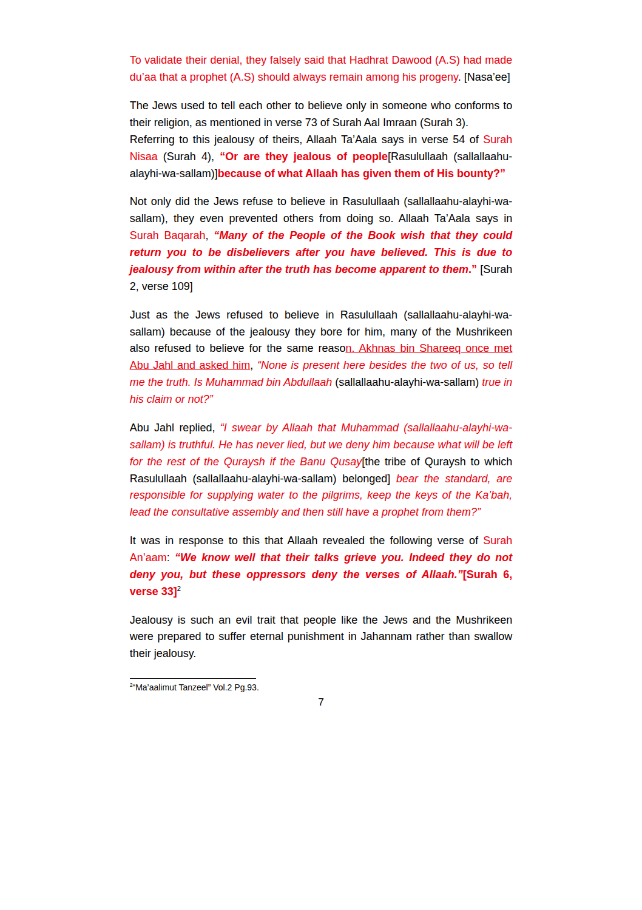To validate their denial, they falsely said that Hadhrat Dawood (A.S) had made du’aa that a prophet (A.S) should always remain among his progeny. [Nasa’ee]
The Jews used to tell each other to believe only in someone who conforms to their religion, as mentioned in verse 73 of Surah Aal Imraan (Surah 3).
Referring to this jealousy of theirs, Allaah Ta’Aala says in verse 54 of Surah Nisaa (Surah 4), “Or are they jealous of people[Rasulullaah (sallallaahu-alayhi-wa-sallam)]because of what Allaah has given them of His bounty?”
Not only did the Jews refuse to believe in Rasulullaah (sallallaahu-alayhi-wa-sallam), they even prevented others from doing so. Allaah Ta’Aala says in Surah Baqarah, “Many of the People of the Book wish that they could return you to be disbelievers after you have believed. This is due to jealousy from within after the truth has become apparent to them.” [Surah 2, verse 109]
Just as the Jews refused to believe in Rasulullaah (sallallaahu-alayhi-wa-sallam) because of the jealousy they bore for him, many of the Mushrikeen also refused to believe for the same reason. Akhnas bin Shareeq once met Abu Jahl and asked him, “None is present here besides the two of us, so tell me the truth. Is Muhammad bin Abdullaah (sallallaahu-alayhi-wa-sallam) true in his claim or not?”
Abu Jahl replied, “I swear by Allaah that Muhammad (sallallaahu-alayhi-wa-sallam) is truthful. He has never lied, but we deny him because what will be left for the rest of the Quraysh if the Banu Qusay[the tribe of Quraysh to which Rasulullaah (sallallaahu-alayhi-wa-sallam) belonged] bear the standard, are responsible for supplying water to the pilgrims, keep the keys of the Ka’bah, lead the consultative assembly and then still have a prophet from them?”
It was in response to this that Allaah revealed the following verse of Surah An’aam: “We know well that their talks grieve you. Indeed they do not deny you, but these oppressors deny the verses of Allaah.”[Surah 6, verse 33]2
Jealousy is such an evil trait that people like the Jews and the Mushrikeen were prepared to suffer eternal punishment in Jahannam rather than swallow their jealousy.
2“Ma’aalimut Tanzeel” Vol.2 Pg.93.
7